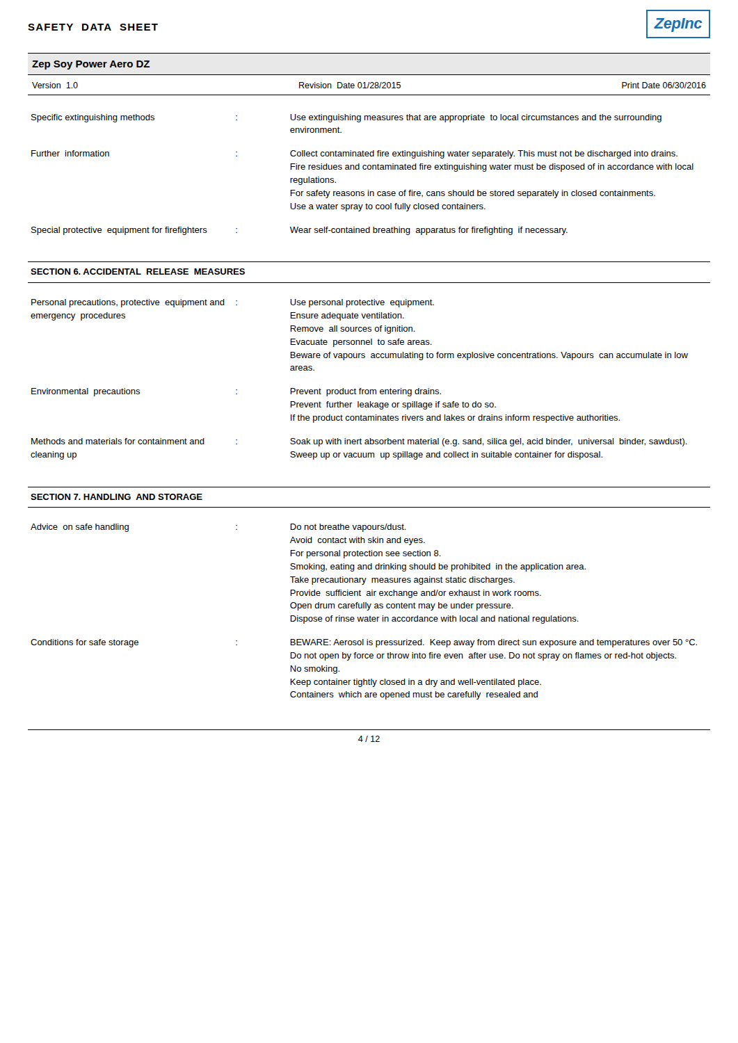Zep Inc
SAFETY DATA SHEET
Zep Soy Power Aero DZ
Version 1.0 Revision Date 01/28/2015 Print Date 06/30/2016
| Specific extinguishing methods | : | Use extinguishing measures that are appropriate to local circumstances and the surrounding environment. |
| Further information | : | Collect contaminated fire extinguishing water separately. This must not be discharged into drains. Fire residues and contaminated fire extinguishing water must be disposed of in accordance with local regulations. For safety reasons in case of fire, cans should be stored separately in closed containments. Use a water spray to cool fully closed containers. |
| Special protective equipment for firefighters | : | Wear self-contained breathing apparatus for firefighting if necessary. |
SECTION 6. ACCIDENTAL RELEASE MEASURES
| Personal precautions, protective equipment and emergency procedures | : | Use personal protective equipment. Ensure adequate ventilation. Remove all sources of ignition. Evacuate personnel to safe areas. Beware of vapours accumulating to form explosive concentrations. Vapours can accumulate in low areas. |
| Environmental precautions | : | Prevent product from entering drains. Prevent further leakage or spillage if safe to do so. If the product contaminates rivers and lakes or drains inform respective authorities. |
| Methods and materials for containment and cleaning up | : | Soak up with inert absorbent material (e.g. sand, silica gel, acid binder, universal binder, sawdust). Sweep up or vacuum up spillage and collect in suitable container for disposal. |
SECTION 7. HANDLING AND STORAGE
| Advice on safe handling | : | Do not breathe vapours/dust. Avoid contact with skin and eyes. For personal protection see section 8. Smoking, eating and drinking should be prohibited in the application area. Take precautionary measures against static discharges. Provide sufficient air exchange and/or exhaust in work rooms. Open drum carefully as content may be under pressure. Dispose of rinse water in accordance with local and national regulations. |
| Conditions for safe storage | : | BEWARE: Aerosol is pressurized. Keep away from direct sun exposure and temperatures over 50 °C. Do not open by force or throw into fire even after use. Do not spray on flames or red-hot objects. No smoking. Keep container tightly closed in a dry and well-ventilated place. Containers which are opened must be carefully resealed and |
4 / 12